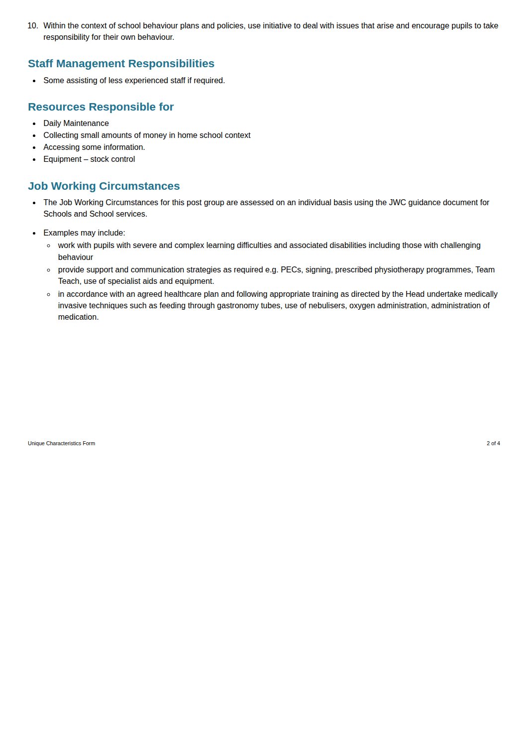Within the context of school behaviour plans and policies, use initiative to deal with issues that arise and encourage pupils to take responsibility for their own behaviour.
Staff Management Responsibilities
Some assisting of less experienced staff if required.
Resources Responsible for
Daily Maintenance
Collecting small amounts of money in home school context
Accessing some information.
Equipment – stock control
Job Working Circumstances
The Job Working Circumstances for this post group are assessed on an individual basis using the JWC guidance document for Schools and School services.
Examples may include:
work with pupils with severe and complex learning difficulties and associated disabilities including those with challenging behaviour
provide support and communication strategies as required e.g. PECs, signing, prescribed physiotherapy programmes, Team Teach, use of specialist aids and equipment.
in accordance with an agreed healthcare plan and following appropriate training as directed by the Head undertake medically invasive techniques such as feeding through gastronomy tubes, use of nebulisers, oxygen administration, administration of medication.
Unique Characteristics Form 2 of 4